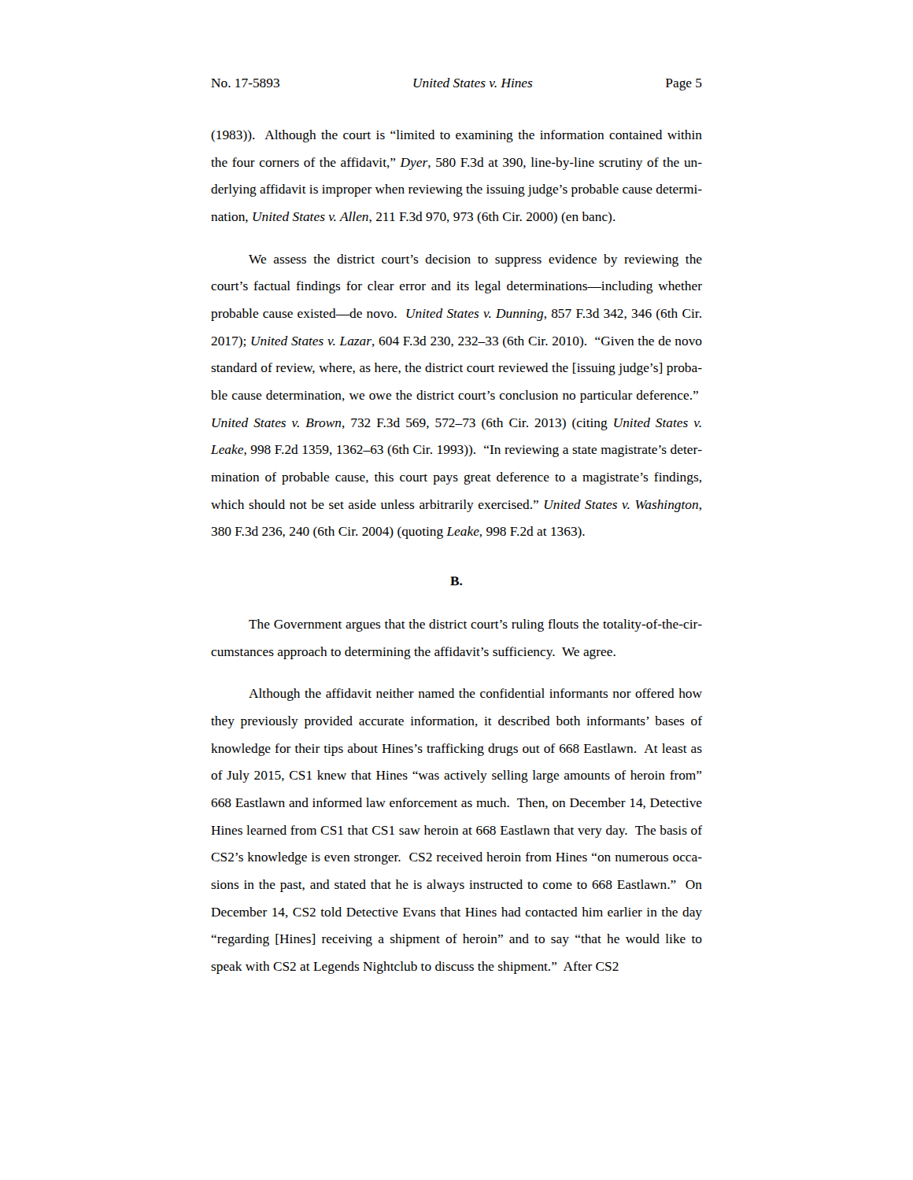No. 17-5893
United States v. Hines
Page 5
(1983)). Although the court is “limited to examining the information contained within the four corners of the affidavit,” Dyer, 580 F.3d at 390, line-by-line scrutiny of the underlying affidavit is improper when reviewing the issuing judge’s probable cause determination, United States v. Allen, 211 F.3d 970, 973 (6th Cir. 2000) (en banc).
We assess the district court’s decision to suppress evidence by reviewing the court’s factual findings for clear error and its legal determinations—including whether probable cause existed—de novo. United States v. Dunning, 857 F.3d 342, 346 (6th Cir. 2017); United States v. Lazar, 604 F.3d 230, 232–33 (6th Cir. 2010). “Given the de novo standard of review, where, as here, the district court reviewed the [issuing judge’s] probable cause determination, we owe the district court’s conclusion no particular deference.” United States v. Brown, 732 F.3d 569, 572–73 (6th Cir. 2013) (citing United States v. Leake, 998 F.2d 1359, 1362–63 (6th Cir. 1993)). “In reviewing a state magistrate’s determination of probable cause, this court pays great deference to a magistrate’s findings, which should not be set aside unless arbitrarily exercised.” United States v. Washington, 380 F.3d 236, 240 (6th Cir. 2004) (quoting Leake, 998 F.2d at 1363).
B.
The Government argues that the district court’s ruling flouts the totality-of-the-circumstances approach to determining the affidavit’s sufficiency. We agree.
Although the affidavit neither named the confidential informants nor offered how they previously provided accurate information, it described both informants’ bases of knowledge for their tips about Hines’s trafficking drugs out of 668 Eastlawn. At least as of July 2015, CS1 knew that Hines “was actively selling large amounts of heroin from” 668 Eastlawn and informed law enforcement as much. Then, on December 14, Detective Hines learned from CS1 that CS1 saw heroin at 668 Eastlawn that very day. The basis of CS2’s knowledge is even stronger. CS2 received heroin from Hines “on numerous occasions in the past, and stated that he is always instructed to come to 668 Eastlawn.” On December 14, CS2 told Detective Evans that Hines had contacted him earlier in the day “regarding [Hines] receiving a shipment of heroin” and to say “that he would like to speak with CS2 at Legends Nightclub to discuss the shipment.” After CS2